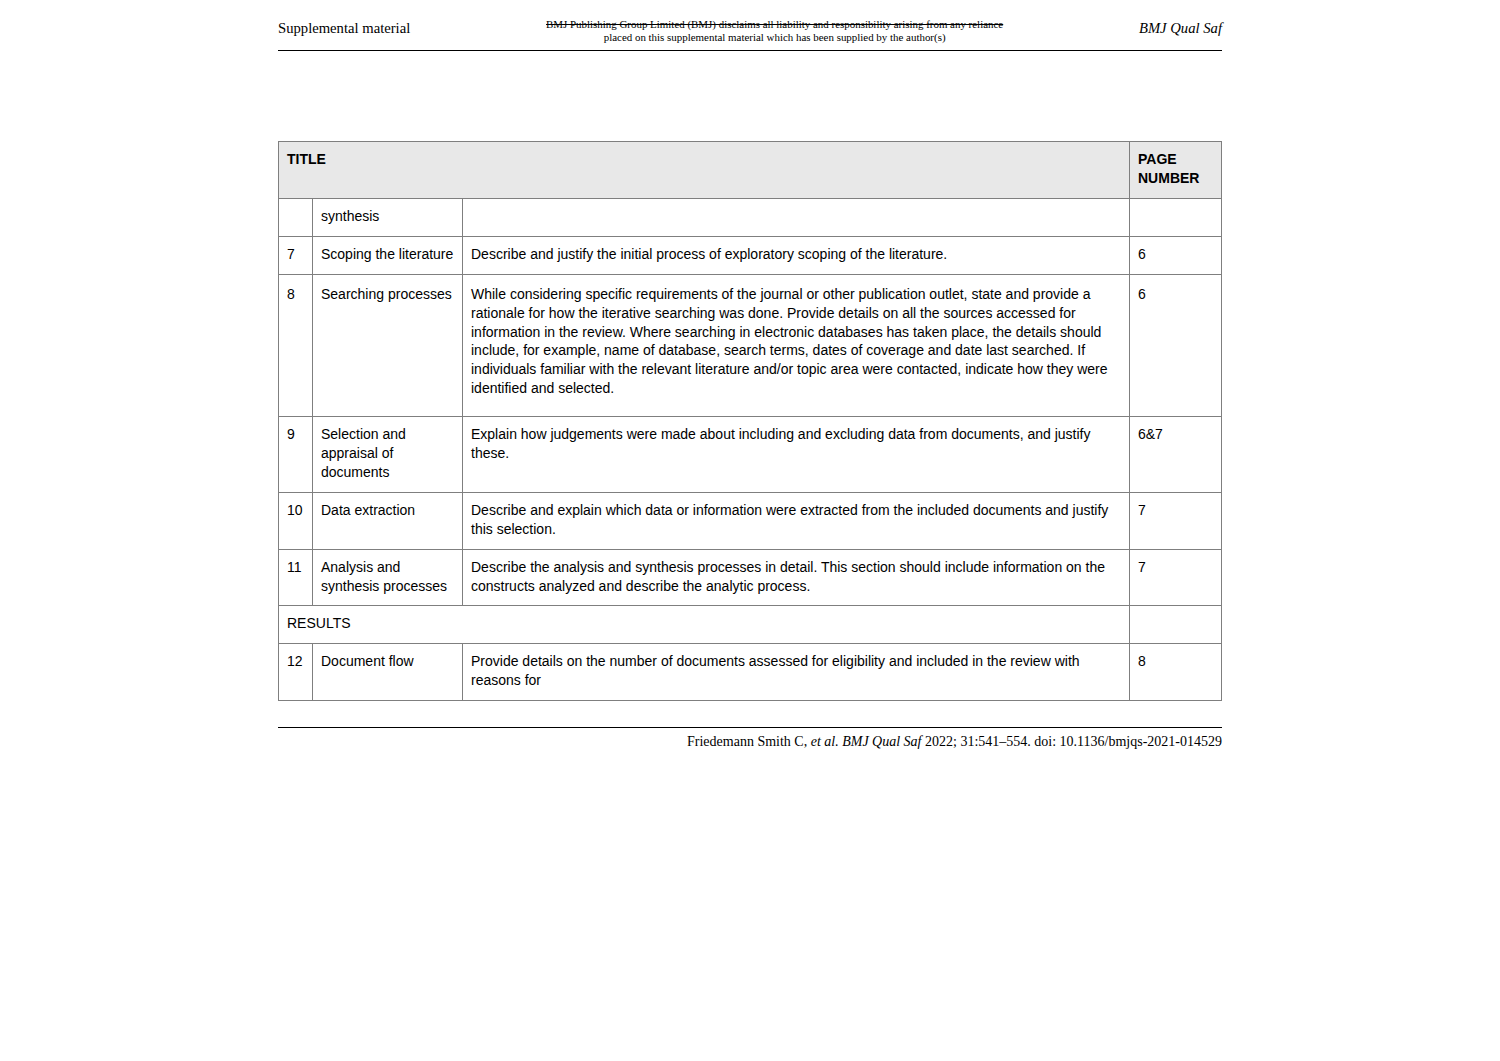Supplemental material
BMJ Publishing Group Limited (BMJ) disclaims all liability and responsibility arising from any reliance
placed on this supplemental material which has been supplied by the author(s)
BMJ Qual Saf
| TITLE | PAGE NUMBER |
| --- | --- |
| | synthesis | | |
| 7 | Scoping the literature | Describe and justify the initial process of exploratory scoping of the literature. | 6 |
| 8 | Searching processes | While considering specific requirements of the journal or other publication outlet, state and provide a rationale for how the iterative searching was done. Provide details on all the sources accessed for information in the review. Where searching in electronic databases has taken place, the details should include, for example, name of database, search terms, dates of coverage and date last searched. If individuals familiar with the relevant literature and/or topic area were contacted, indicate how they were identified and selected. | 6 |
| 9 | Selection and appraisal of documents | Explain how judgements were made about including and excluding data from documents, and justify these. | 6&7 |
| 10 | Data extraction | Describe and explain which data or information were extracted from the included documents and justify this selection. | 7 |
| 11 | Analysis and synthesis processes | Describe the analysis and synthesis processes in detail. This section should include information on the constructs analyzed and describe the analytic process. | 7 |
| RESULTS | |
| 12 | Document flow | Provide details on the number of documents assessed for eligibility and included in the review with reasons for | 8 |
Friedemann Smith C, et al. BMJ Qual Saf 2022; 31:541–554. doi: 10.1136/bmjqs-2021-014529